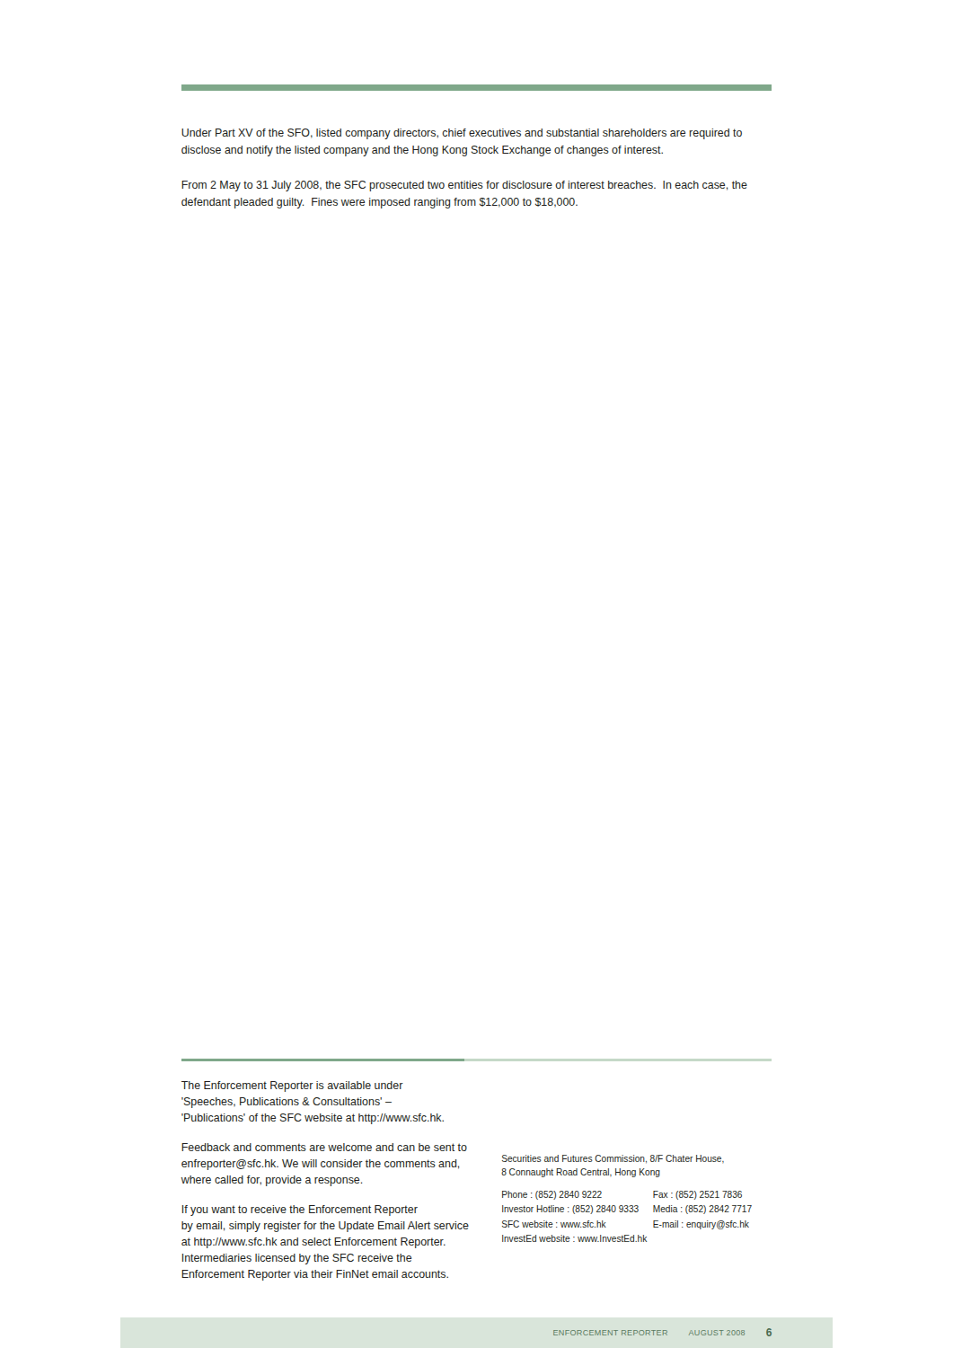Under Part XV of the SFO, listed company directors, chief executives and substantial shareholders are required to disclose and notify the listed company and the Hong Kong Stock Exchange of changes of interest.
From 2 May to 31 July 2008, the SFC prosecuted two entities for disclosure of interest breaches. In each case, the defendant pleaded guilty. Fines were imposed ranging from $12,000 to $18,000.
The Enforcement Reporter is available under
'Speeches, Publications & Consultations' –
'Publications' of the SFC website at http://www.sfc.hk.
Feedback and comments are welcome and can be sent to enfreporter@sfc.hk. We will consider the comments and, where called for, provide a response.
If you want to receive the Enforcement Reporter
by email, simply register for the Update Email Alert service at http://www.sfc.hk and select Enforcement Reporter. Intermediaries licensed by the SFC receive the Enforcement Reporter via their FinNet email accounts.
Securities and Futures Commission, 8/F Chater House,
8 Connaught Road Central, Hong Kong
| Phone : (852) 2840 9222 | Fax : (852) 2521 7836 |
| Investor Hotline : (852) 2840 9333 | Media : (852) 2842 7717 |
| SFC website : www.sfc.hk | E-mail : enquiry@sfc.hk |
| InvestEd website : www.InvestEd.hk |
ENFORCEMENT REPORTER AUGUST 2008 6